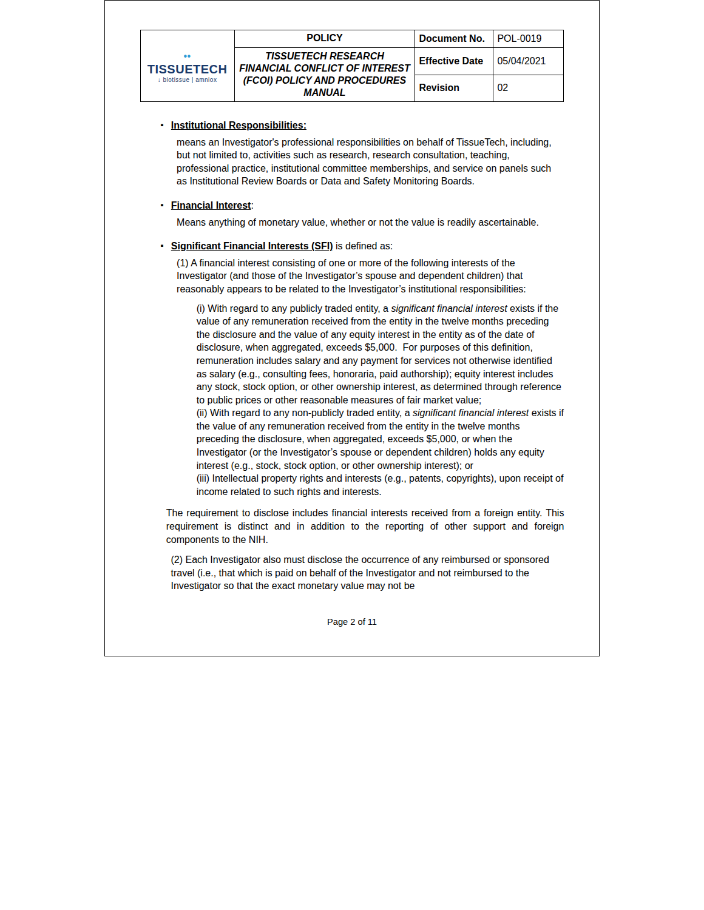| •• TISSUETECH ↓ biotissue / amniox | POLICY | Document No. | POL-0019 |
| TISSUETECH RESEARCH FINANCIAL CONFLICT OF INTEREST (FCOI) POLICY AND PROCEDURES MANUAL | Effective Date | 05/04/2021 |
| Revision | 02 |
Institutional Responsibilities:
means an Investigator's professional responsibilities on behalf of TissueTech, including, but not limited to, activities such as research, research consultation, teaching, professional practice, institutional committee memberships, and service on panels such as Institutional Review Boards or Data and Safety Monitoring Boards.
Financial Interest:
Means anything of monetary value, whether or not the value is readily ascertainable.
Significant Financial Interests (SFI) is defined as:
(1) A financial interest consisting of one or more of the following interests of the Investigator (and those of the Investigator’s spouse and dependent children) that reasonably appears to be related to the Investigator’s institutional responsibilities:
(i) With regard to any publicly traded entity, a significant financial interest exists if the value of any remuneration received from the entity in the twelve months preceding the disclosure and the value of any equity interest in the entity as of the date of disclosure, when aggregated, exceeds $5,000. For purposes of this definition, remuneration includes salary and any payment for services not otherwise identified as salary (e.g., consulting fees, honoraria, paid authorship); equity interest includes any stock, stock option, or other ownership interest, as determined through reference to public prices or other reasonable measures of fair market value;
(ii) With regard to any non-publicly traded entity, a significant financial interest exists if the value of any remuneration received from the entity in the twelve months preceding the disclosure, when aggregated, exceeds $5,000, or when the Investigator (or the Investigator’s spouse or dependent children) holds any equity interest (e.g., stock, stock option, or other ownership interest); or
(iii) Intellectual property rights and interests (e.g., patents, copyrights), upon receipt of income related to such rights and interests.
The requirement to disclose includes financial interests received from a foreign entity. This requirement is distinct and in addition to the reporting of other support and foreign components to the NIH.
(2) Each Investigator also must disclose the occurrence of any reimbursed or sponsored travel (i.e., that which is paid on behalf of the Investigator and not reimbursed to the Investigator so that the exact monetary value may not be
Page 2 of 11